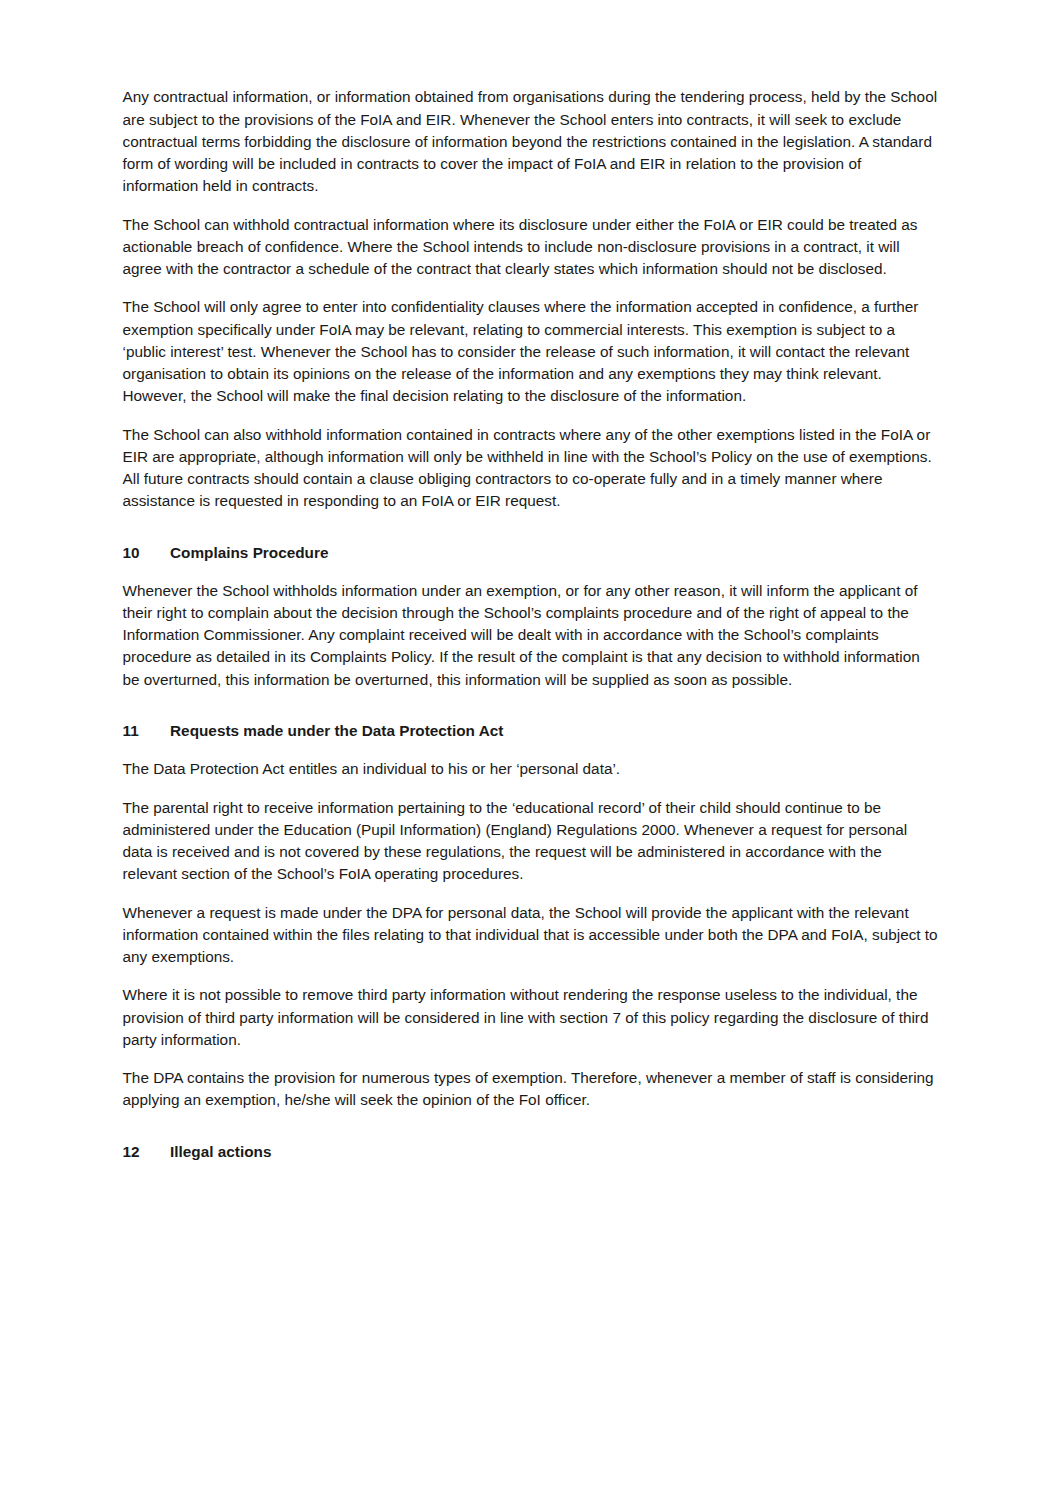Any contractual information, or information obtained from organisations during the tendering process, held by the School are subject to the provisions of the FoIA and EIR. Whenever the School enters into contracts, it will seek to exclude contractual terms forbidding the disclosure of information beyond the restrictions contained in the legislation. A standard form of wording will be included in contracts to cover the impact of FoIA and EIR in relation to the provision of information held in contracts.
The School can withhold contractual information where its disclosure under either the FoIA or EIR could be treated as actionable breach of confidence. Where the School intends to include non-disclosure provisions in a contract, it will agree with the contractor a schedule of the contract that clearly states which information should not be disclosed.
The School will only agree to enter into confidentiality clauses where the information accepted in confidence, a further exemption specifically under FoIA may be relevant, relating to commercial interests. This exemption is subject to a ‘public interest’ test. Whenever the School has to consider the release of such information, it will contact the relevant organisation to obtain its opinions on the release of the information and any exemptions they may think relevant. However, the School will make the final decision relating to the disclosure of the information.
The School can also withhold information contained in contracts where any of the other exemptions listed in the FoIA or EIR are appropriate, although information will only be withheld in line with the School’s Policy on the use of exemptions. All future contracts should contain a clause obliging contractors to co-operate fully and in a timely manner where assistance is requested in responding to an FoIA or EIR request.
10 Complains Procedure
Whenever the School withholds information under an exemption, or for any other reason, it will inform the applicant of their right to complain about the decision through the School’s complaints procedure and of the right of appeal to the Information Commissioner. Any complaint received will be dealt with in accordance with the School’s complaints procedure as detailed in its Complaints Policy. If the result of the complaint is that any decision to withhold information be overturned, this information be overturned, this information will be supplied as soon as possible.
11 Requests made under the Data Protection Act
The Data Protection Act entitles an individual to his or her ‘personal data’.
The parental right to receive information pertaining to the ‘educational record’ of their child should continue to be administered under the Education (Pupil Information) (England) Regulations 2000. Whenever a request for personal data is received and is not covered by these regulations, the request will be administered in accordance with the relevant section of the School’s FoIA operating procedures.
Whenever a request is made under the DPA for personal data, the School will provide the applicant with the relevant information contained within the files relating to that individual that is accessible under both the DPA and FoIA, subject to any exemptions.
Where it is not possible to remove third party information without rendering the response useless to the individual, the provision of third party information will be considered in line with section 7 of this policy regarding the disclosure of third party information.
The DPA contains the provision for numerous types of exemption. Therefore, whenever a member of staff is considering applying an exemption, he/she will seek the opinion of the FoI officer.
12 Illegal actions